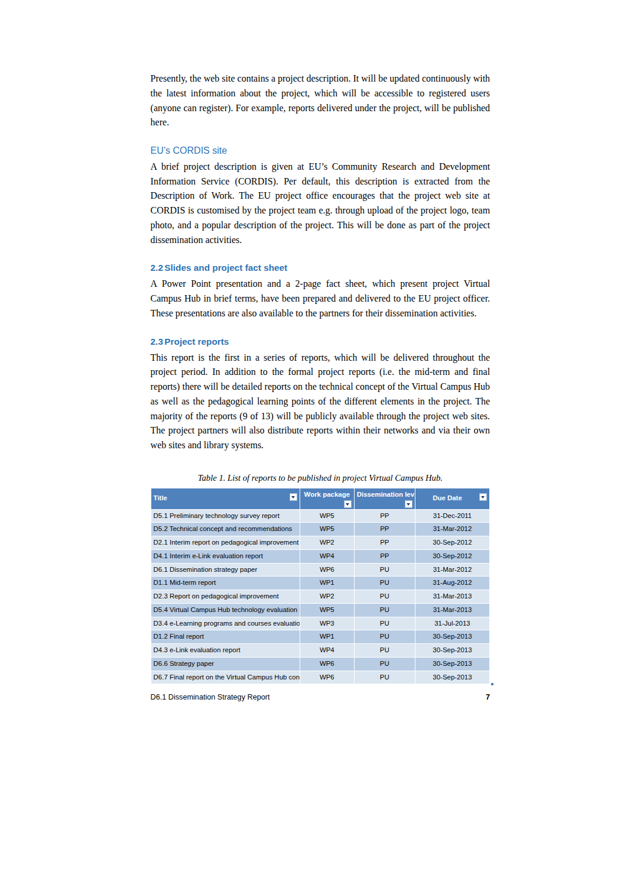Presently, the web site contains a project description. It will be updated continuously with the latest information about the project, which will be accessible to registered users (anyone can register). For example, reports delivered under the project, will be published here.
EU’s CORDIS site
A brief project description is given at EU’s Community Research and Development Information Service (CORDIS). Per default, this description is extracted from the Description of Work. The EU project office encourages that the project web site at CORDIS is customised by the project team e.g. through upload of the project logo, team photo, and a popular description of the project. This will be done as part of the project dissemination activities.
2.2 Slides and project fact sheet
A Power Point presentation and a 2-page fact sheet, which present project Virtual Campus Hub in brief terms, have been prepared and delivered to the EU project officer. These presentations are also available to the partners for their dissemination activities.
2.3 Project reports
This report is the first in a series of reports, which will be delivered throughout the project period. In addition to the formal project reports (i.e. the mid-term and final reports) there will be detailed reports on the technical concept of the Virtual Campus Hub as well as the pedagogical learning points of the different elements in the project. The majority of the reports (9 of 13) will be publicly available through the project web sites. The project partners will also distribute reports within their networks and via their own web sites and library systems.
Table 1. List of reports to be published in project Virtual Campus Hub.
| Title | Work package | Dissemination lev | Due Date |
| --- | --- | --- | --- |
| D5.1 Preliminary technology survey report | WP5 | PP | 31-Dec-2011 |
| D5.2 Technical concept and recommendations | WP5 | PP | 31-Mar-2012 |
| D2.1 Interim report on pedagogical improvement | WP2 | PP | 30-Sep-2012 |
| D4.1 Interim e-Link evaluation report | WP4 | PP | 30-Sep-2012 |
| D6.1 Dissemination strategy paper | WP6 | PU | 31-Mar-2012 |
| D1.1 Mid-term report | WP1 | PU | 31-Aug-2012 |
| D2.3 Report on pedagogical improvement | WP2 | PU | 31-Mar-2013 |
| D5.4 Virtual Campus Hub technology evaluation report | WP5 | PU | 31-Mar-2013 |
| D3.4 e-Learning programs and courses evaluation report | WP3 | PU | 31-Jul-2013 |
| D1.2 Final report | WP1 | PU | 30-Sep-2013 |
| D4.3 e-Link evaluation report | WP4 | PU | 30-Sep-2013 |
| D6.6 Strategy paper | WP6 | PU | 30-Sep-2013 |
| D6.7 Final report on the Virtual Campus Hub concept | WP6 | PU | 30-Sep-2013 |
D6.1 Dissemination Strategy Report 7